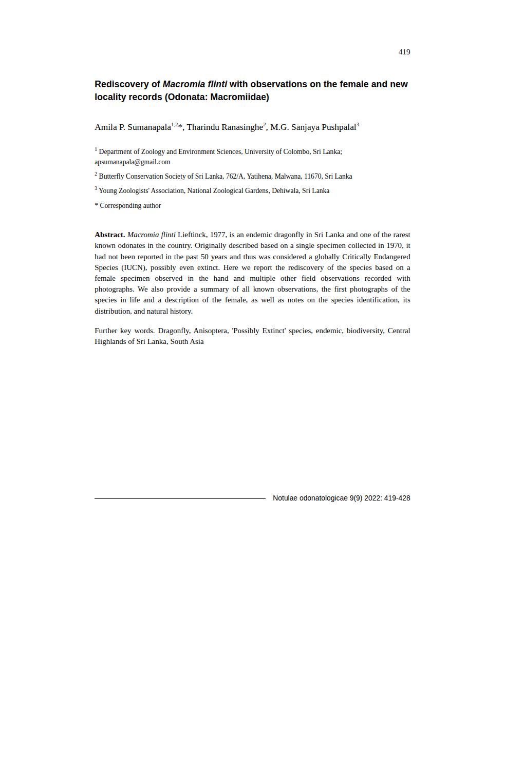419
Rediscovery of Macromia flinti with observations on the female and new locality records (Odonata: Macromiidae)
Amila P. Sumanapala1,2*, Tharindu Ranasinghe2, M.G. Sanjaya Pushpalal3
1 Department of Zoology and Environment Sciences, University of Colombo, Sri Lanka; apsumanapala@gmail.com
2 Butterfly Conservation Society of Sri Lanka, 762/A, Yatihena, Malwana, 11670, Sri Lanka
3 Young Zoologists' Association, National Zoological Gardens, Dehiwala, Sri Lanka
* Corresponding author
Abstract. Macromia flinti Lieftinck, 1977, is an endemic dragonfly in Sri Lanka and one of the rarest known odonates in the country. Originally described based on a single specimen collected in 1970, it had not been reported in the past 50 years and thus was considered a globally Critically Endangered Species (IUCN), possibly even extinct. Here we report the rediscovery of the species based on a female specimen observed in the hand and multiple other field observations recorded with photographs. We also provide a summary of all known observations, the first photographs of the species in life and a description of the female, as well as notes on the species identification, its distribution, and natural history.
Further key words. Dragonfly, Anisoptera, 'Possibly Extinct' species, endemic, biodiversity, Central Highlands of Sri Lanka, South Asia
Notulae odonatologicae 9(9) 2022: 419-428